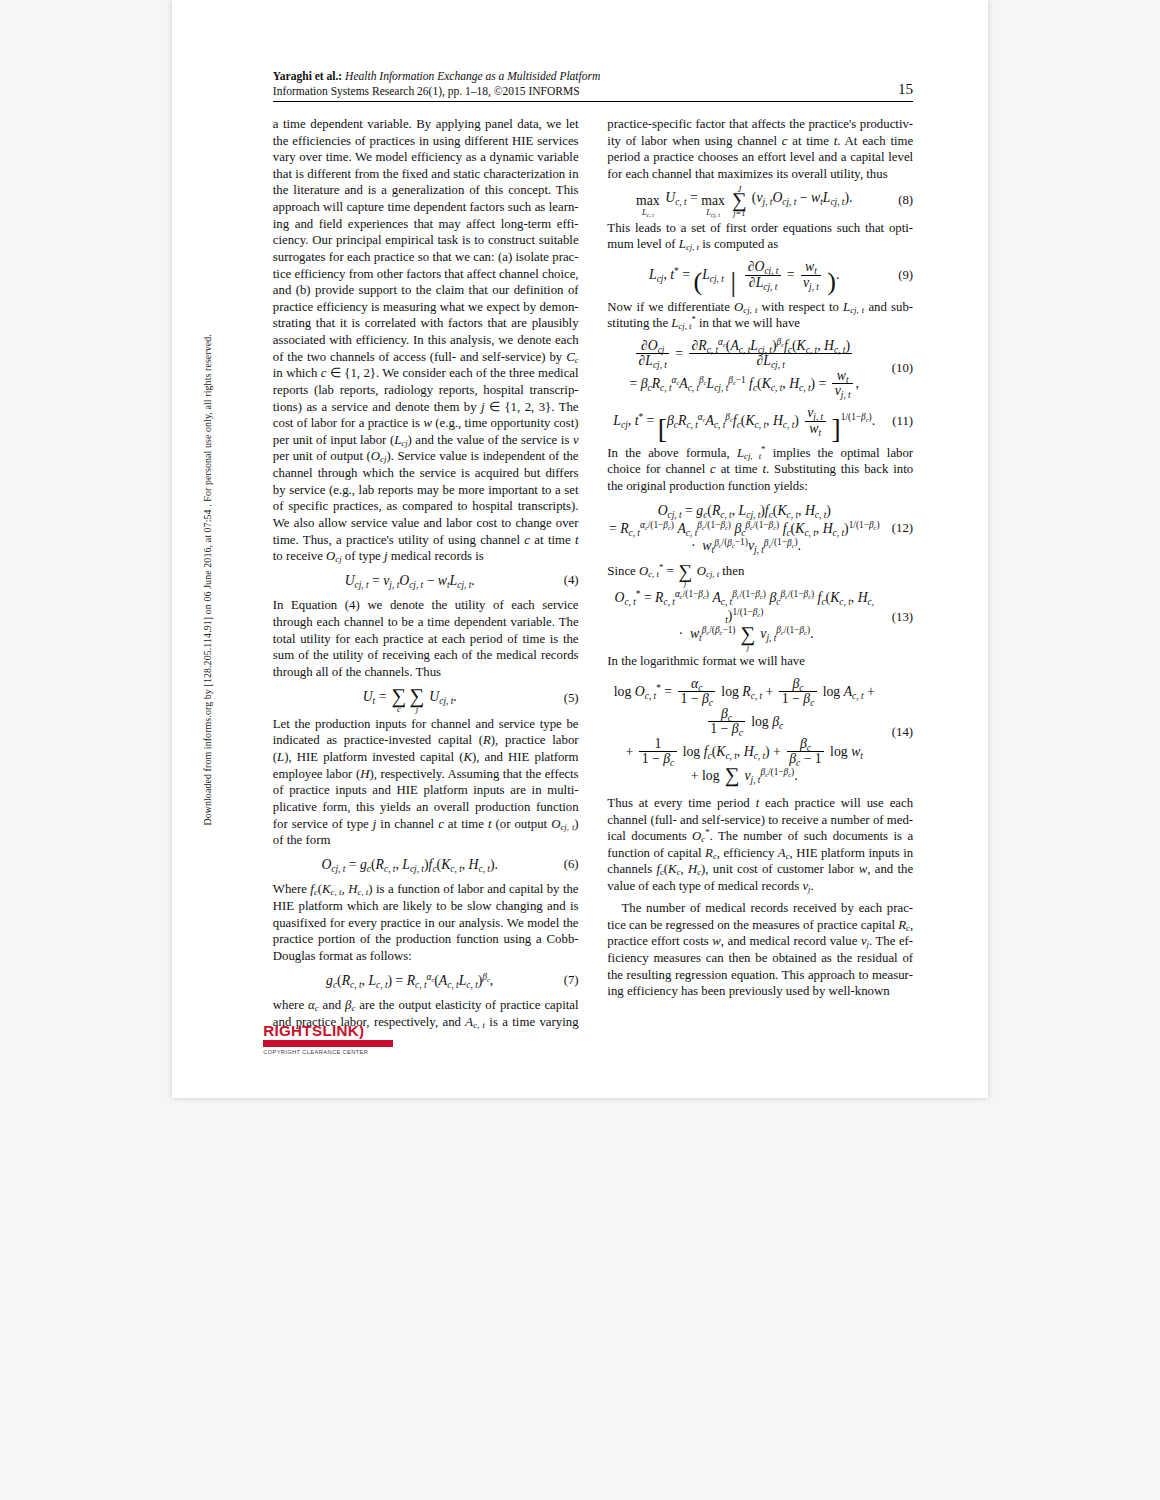Yaraghi et al.: Health Information Exchange as a Multisided Platform
Information Systems Research 26(1), pp. 1–18, ©2015 INFORMS
15
Downloaded from informs.org by [128.205.114.91] on 06 June 2016, at 07:54 . For personal use only, all rights reserved.
a time dependent variable. By applying panel data, we let the efficiencies of practices in using different HIE services vary over time. We model efficiency as a dynamic variable that is different from the fixed and static characterization in the literature and is a generalization of this concept. This approach will capture time dependent factors such as learning and field experiences that may affect long-term efficiency. Our principal empirical task is to construct suitable surrogates for each practice so that we can: (a) isolate practice efficiency from other factors that affect channel choice, and (b) provide support to the claim that our definition of practice efficiency is measuring what we expect by demonstrating that it is correlated with factors that are plausibly associated with efficiency. In this analysis, we denote each of the two channels of access (full- and self-service) by Cc in which c ∈ {1, 2}. We consider each of the three medical reports (lab reports, radiology reports, hospital transcriptions) as a service and denote them by j ∈ {1, 2, 3}. The cost of labor for a practice is w (e.g., time opportunity cost) per unit of input labor (Lcj) and the value of the service is v per unit of output (Ocj). Service value is independent of the channel through which the service is acquired but differs by service (e.g., lab reports may be more important to a set of specific practices, as compared to hospital transcripts). We also allow service value and labor cost to change over time. Thus, a practice's utility of using channel c at time t to receive Ocj of type j medical records is
Ucj, t = vj, tOcj, t − wtLcj, t.
(4)
In Equation (4) we denote the utility of each service through each channel to be a time dependent variable. The total utility for each practice at each period of time is the sum of the utility of receiving each of the medical records through all of the channels. Thus
Ut = ∑c∑j Ucj, t.
(5)
Let the production inputs for channel and service type be indicated as practice-invested capital (R), practice labor (L), HIE platform invested capital (K), and HIE platform employee labor (H), respectively. Assuming that the effects of practice inputs and HIE platform inputs are in multiplicative form, this yields an overall production function for service of type j in channel c at time t (or output Ocj, t) of the form
Ocj, t = gc(Rc, t, Lcj, t)fc(Kc, t, Hc, t).
(6)
Where fc(Kc, t, Hc, t) is a function of labor and capital by the HIE platform which are likely to be slow changing and is quasifixed for every practice in our analysis. We model the practice portion of the production function using a Cobb-Douglas format as follows:
gc(Rc, t, Lc, t) = Rc, tαc(Ac, tLc, t)βc,
(7)
where αc and βc are the output elasticity of practice capital and practice labor, respectively, and Ac, t is a time varying practice-specific factor that affects the practice's productivity of labor when using channel c at time t. At each time period a practice chooses an effort level and a capital level for each channel that maximizes its overall utility, thus
maxLc, t Uc, t = maxLcj, t J∑j=1 (vj, tOcj, t − wtLcj, t).
(8)
This leads to a set of first order equations such that optimum level of Lcj, t is computed as
Lcj, t* = (Lcj, t | ∂Ocj, t∂Lcj, t = wt vj, t ).
(9)
Now if we differentiate Ocj, t with respect to Lcj, t and substituting the Lcj, t* in that we will have
∂Ocj∂Lcj, t = ∂Rc, tαc(Ac, tLcj, t)βcfc(Kc, t, Hc, t)∂Lcj, t
= βcRc, tαcAc, tβcLcj, tβc−1 fc(Kc, t, Hc, t) = wt vj, t,
(10)
Lcj, t* = [βcRc, tαcAc, tβcfc(Kc, t, Hc, t) vj, t wt ]1/(1−βc).
(11)
In the above formula, Lcj, t* implies the optimal labor choice for channel c at time t. Substituting this back into the original production function yields:
Ocj, t = gc(Rc, t, Lcj, t)fc(Kc, t, Hc, t)
= Rc, tαc/(1−βc) Ac, tβc/(1−βc) βcβc/(1−βc) fc(Kc, t, Hc, t)1/(1−βc)
· wtβc/(βc−1)vj, tβc/(1−βc).
(12)
Since Oc, t* = ∑j Ocj, t then
Oc, t* = Rc, tαc/(1−βc) Ac, tβc/(1−βc) βcβc/(1−βc) fc(Kc, t, Hc, t)1/(1−βc)
· wtβc/(βc−1) ∑j vj, tβc/(1−βc).
(13)
In the logarithmic format we will have
log Oc, t* = αc 1 − βc log Rc, t + βc 1 − βc log Ac, t + βc 1 − βc log βc
+ 11 − βc log fc(Kc, t, Hc, t) + βc βc − 1 log wt
+ log ∑ vj, tβc/(1−βc).
(14)
Thus at every time period t each practice will use each channel (full- and self-service) to receive a number of medical documents Oc*. The number of such documents is a function of capital Rc, efficiency Ac, HIE platform inputs in channels fc(Kc, Hc), unit cost of customer labor w, and the value of each type of medical records vj.
The number of medical records received by each practice can be regressed on the measures of practice capital Rc, practice effort costs w, and medical record value vj. The efficiency measures can then be obtained as the residual of the resulting regression equation. This approach to measuring efficiency has been previously used by well-known
RIGHTSLINK)
Copyright Clearance Center